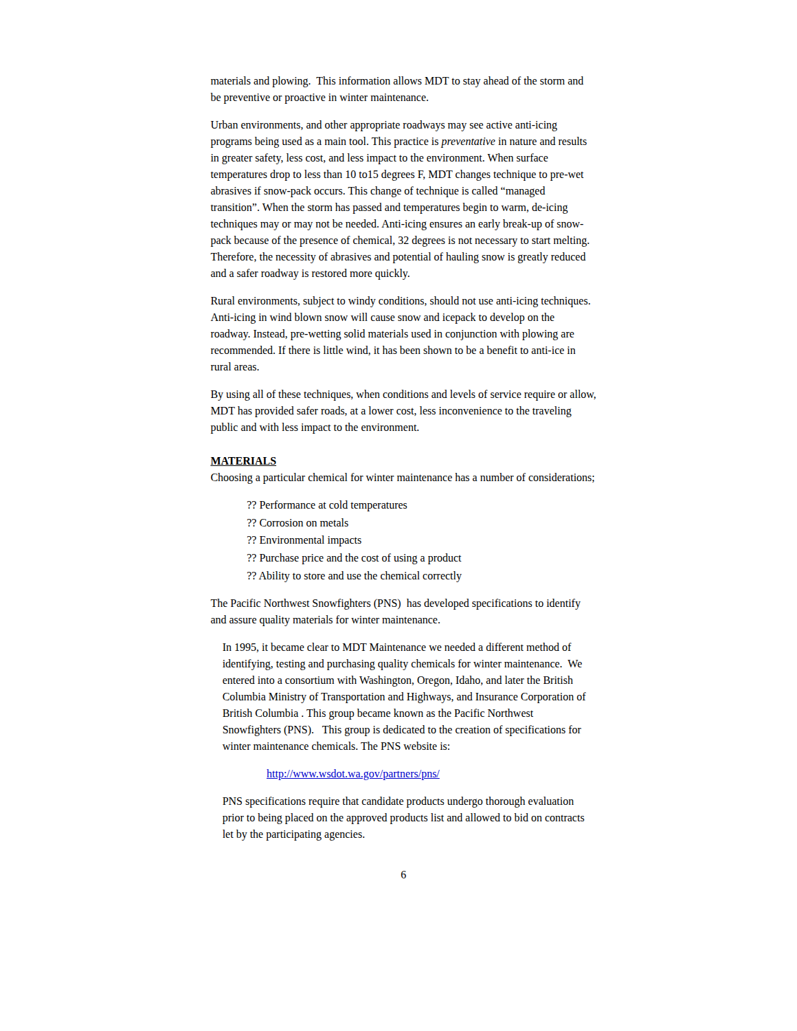materials and plowing. This information allows MDT to stay ahead of the storm and be preventive or proactive in winter maintenance.
Urban environments, and other appropriate roadways may see active anti-icing programs being used as a main tool. This practice is preventative in nature and results in greater safety, less cost, and less impact to the environment. When surface temperatures drop to less than 10 to15 degrees F, MDT changes technique to pre-wet abrasives if snow-pack occurs. This change of technique is called “managed transition”. When the storm has passed and temperatures begin to warm, de-icing techniques may or may not be needed. Anti-icing ensures an early break-up of snow-pack because of the presence of chemical, 32 degrees is not necessary to start melting. Therefore, the necessity of abrasives and potential of hauling snow is greatly reduced and a safer roadway is restored more quickly.
Rural environments, subject to windy conditions, should not use anti-icing techniques. Anti-icing in wind blown snow will cause snow and icepack to develop on the roadway. Instead, pre-wetting solid materials used in conjunction with plowing are recommended. If there is little wind, it has been shown to be a benefit to anti-ice in rural areas.
By using all of these techniques, when conditions and levels of service require or allow, MDT has provided safer roads, at a lower cost, less inconvenience to the traveling public and with less impact to the environment.
MATERIALS
Choosing a particular chemical for winter maintenance has a number of considerations;
Performance at cold temperatures
Corrosion on metals
Environmental impacts
Purchase price and the cost of using a product
Ability to store and use the chemical correctly
The Pacific Northwest Snowfighters (PNS) has developed specifications to identify and assure quality materials for winter maintenance.
In 1995, it became clear to MDT Maintenance we needed a different method of identifying, testing and purchasing quality chemicals for winter maintenance. We entered into a consortium with Washington, Oregon, Idaho, and later the British Columbia Ministry of Transportation and Highways, and Insurance Corporation of British Columbia . This group became known as the Pacific Northwest Snowfighters (PNS). This group is dedicated to the creation of specifications for winter maintenance chemicals. The PNS website is:
http://www.wsdot.wa.gov/partners/pns/
PNS specifications require that candidate products undergo thorough evaluation prior to being placed on the approved products list and allowed to bid on contracts let by the participating agencies.
6